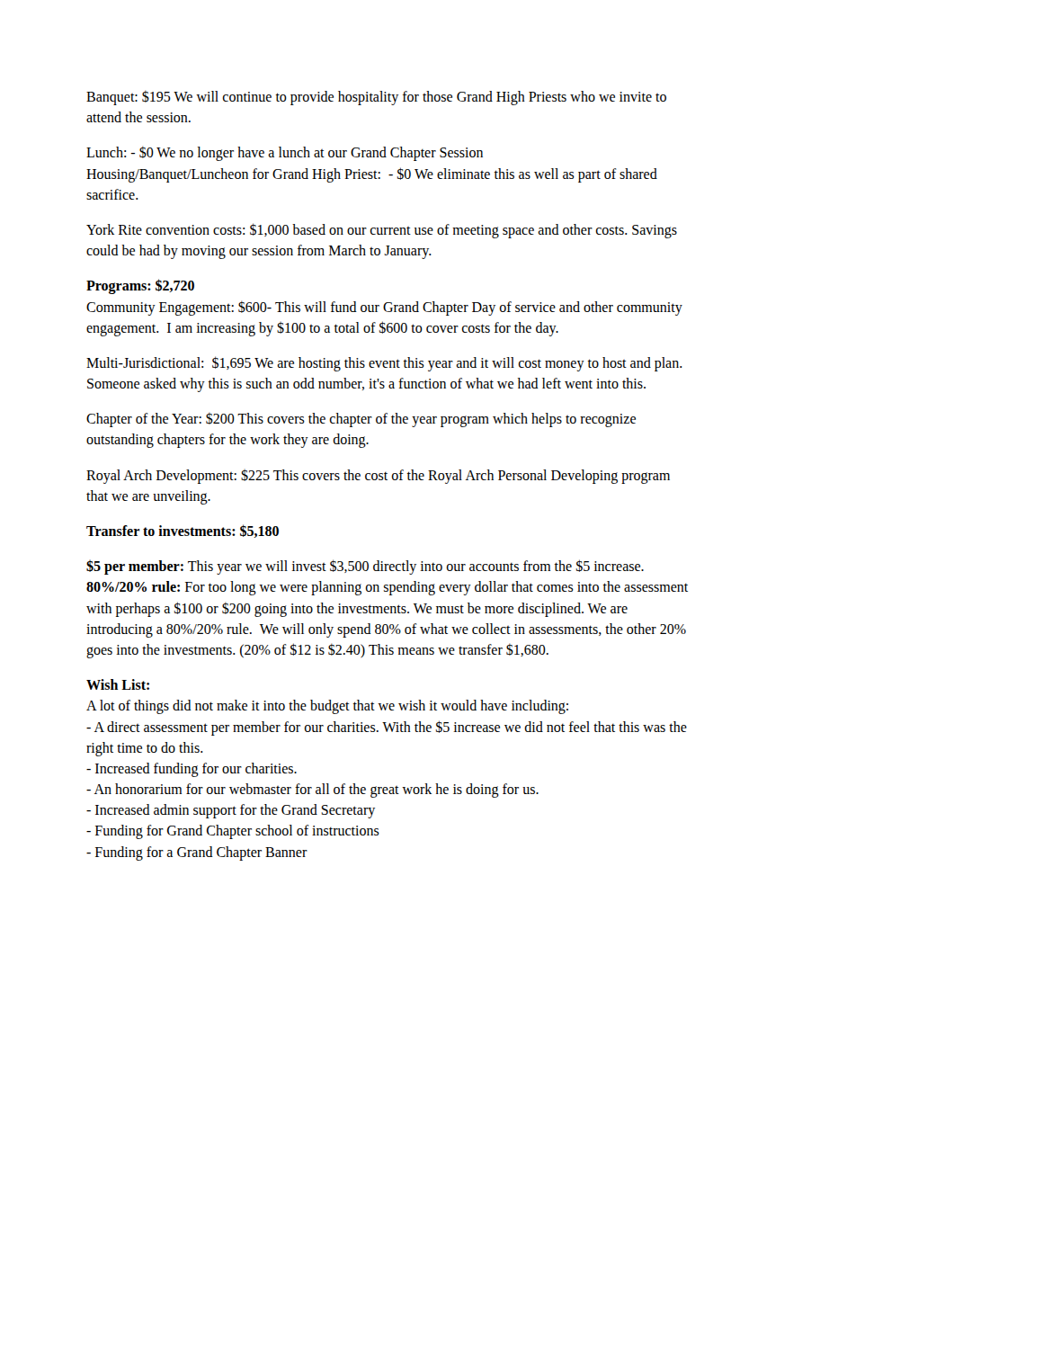Banquet: $195 We will continue to provide hospitality for those Grand High Priests who we invite to attend the session.
Lunch: - $0 We no longer have a lunch at our Grand Chapter Session
Housing/Banquet/Luncheon for Grand High Priest: - $0 We eliminate this as well as part of shared sacrifice.
York Rite convention costs: $1,000 based on our current use of meeting space and other costs. Savings could be had by moving our session from March to January.
Programs: $2,720
Community Engagement: $600- This will fund our Grand Chapter Day of service and other community engagement. I am increasing by $100 to a total of $600 to cover costs for the day.
Multi-Jurisdictional: $1,695 We are hosting this event this year and it will cost money to host and plan. Someone asked why this is such an odd number, it's a function of what we had left went into this.
Chapter of the Year: $200 This covers the chapter of the year program which helps to recognize outstanding chapters for the work they are doing.
Royal Arch Development: $225 This covers the cost of the Royal Arch Personal Developing program that we are unveiling.
Transfer to investments: $5,180
$5 per member: This year we will invest $3,500 directly into our accounts from the $5 increase.
80%/20% rule: For too long we were planning on spending every dollar that comes into the assessment with perhaps a $100 or $200 going into the investments. We must be more disciplined. We are introducing a 80%/20% rule. We will only spend 80% of what we collect in assessments, the other 20% goes into the investments. (20% of $12 is $2.40) This means we transfer $1,680.
Wish List:
A lot of things did not make it into the budget that we wish it would have including:
- A direct assessment per member for our charities. With the $5 increase we did not feel that this was the right time to do this.
- Increased funding for our charities.
- An honorarium for our webmaster for all of the great work he is doing for us.
- Increased admin support for the Grand Secretary
- Funding for Grand Chapter school of instructions
- Funding for a Grand Chapter Banner